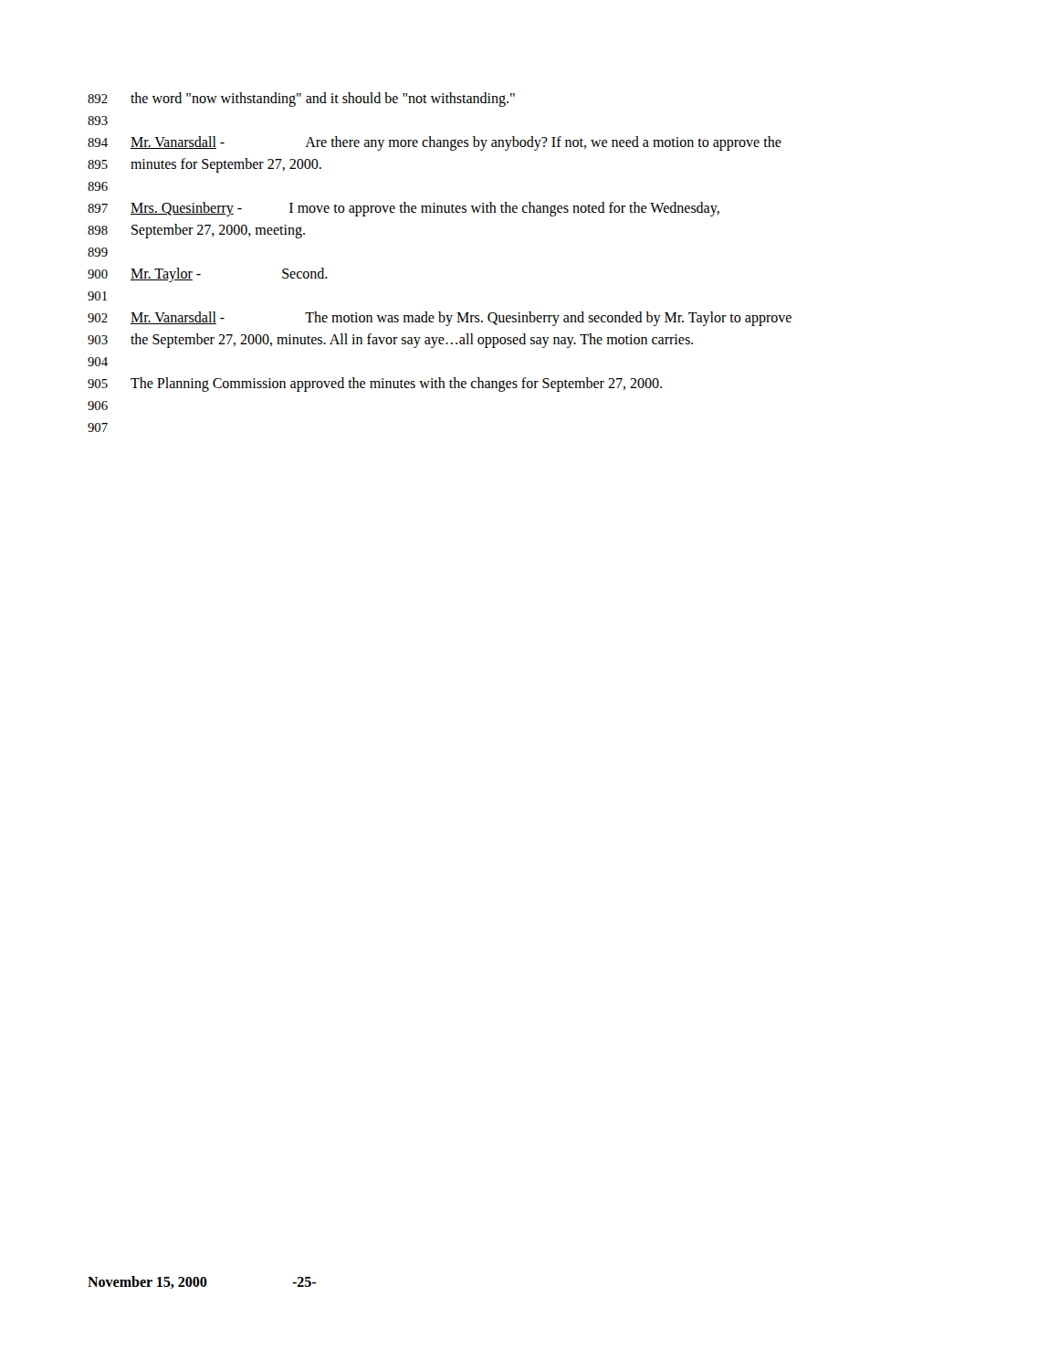892 the word "now withstanding" and it should be "not withstanding."
893
894 Mr. Vanarsdall - Are there any more changes by anybody? If not, we need a motion to approve the
895 minutes for September 27, 2000.
896
897 Mrs. Quesinberry - I move to approve the minutes with the changes noted for the Wednesday,
898 September 27, 2000, meeting.
899
900 Mr. Taylor - Second.
901
902 Mr. Vanarsdall - The motion was made by Mrs. Quesinberry and seconded by Mr. Taylor to approve
903 the September 27, 2000, minutes. All in favor say aye…all opposed say nay. The motion carries.
904
905 The Planning Commission approved the minutes with the changes for September 27, 2000.
906
907
November 15, 2000 -25-